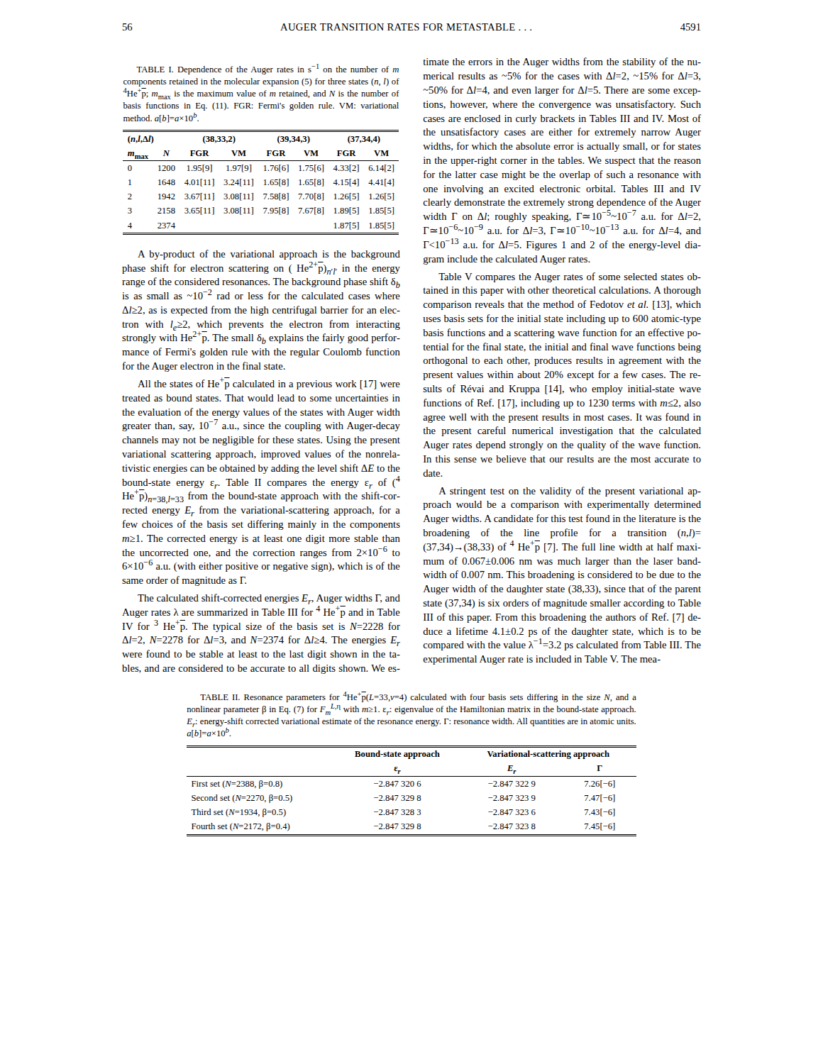56 AUGER TRANSITION RATES FOR METASTABLE . . . 4591
TABLE I. Dependence of the Auger rates in s −1 on the number of m components retained in the molecular expansion (5) for three states ( n , l ) of 4 He + p ; m max is the maximum value of m retained, and N is the number of basis functions in Eq. (11). FGR: Fermi's golden rule. VM: variational method. a [ b ]= a ×10 b .
| ( n , l ,Δ l ) | (38,33,2) | (39,34,3) | (37,34,4) |
| --- | --- | --- | --- |
| m max | N | FGR | VM | FGR | VM | FGR | VM |
| 0 | 1200 | 1.95[9] | 1.97[9] | 1.76[6] | 1.75[6] | 4.33[2] | 6.14[2] |
| 1 | 1648 | 4.01[11] | 3.24[11] | 1.65[8] | 1.65[8] | 4.15[4] | 4.41[4] |
| 2 | 1942 | 3.67[11] | 3.08[11] | 7.58[8] | 7.70[8] | 1.26[5] | 1.26[5] |
| 3 | 2158 | 3.65[11] | 3.08[11] | 7.95[8] | 7.67[8] | 1.89[5] | 1.85[5] |
| 4 | 2374 | | | | | 1.87[5] | 1.85[5] |
A by-product of the variational approach is the background phase shift for electron scattering on ( He2+p)n′l′ in the energy range of the considered resonances. The background phase shift δb is as small as ~10−2 rad or less for the calculated cases where Δl≥2, as is expected from the high centrifugal barrier for an electron with le≥2, which prevents the electron from interacting strongly with He2+p. The small δb explains the fairly good performance of Fermi's golden rule with the regular Coulomb function for the Auger electron in the final state.
All the states of He+p calculated in a previous work [17] were treated as bound states. That would lead to some uncertainties in the evaluation of the energy values of the states with Auger width greater than, say, 10−7 a.u., since the coupling with Auger-decay channels may not be negligible for these states. Using the present variational scattering approach, improved values of the nonrelativistic energies can be obtained by adding the level shift ΔE to the bound-state energy εr. Table II compares the energy εr of (4 He+p)n=38,l=33 from the bound-state approach with the shift-corrected energy Er from the variational-scattering approach, for a few choices of the basis set differing mainly in the components m≥1. The corrected energy is at least one digit more stable than the uncorrected one, and the correction ranges from 2×10−6 to 6×10−6 a.u. (with either positive or negative sign), which is of the same order of magnitude as Γ.
The calculated shift-corrected energies Er, Auger widths Γ, and Auger rates λ are summarized in Table III for 4 He+p and in Table IV for 3 He+p. The typical size of the basis set is N=2228 for Δl=2, N=2278 for Δl=3, and N=2374 for Δl≥4. The energies Er were found to be stable at least to the last digit shown in the tables, and are considered to be accurate to all digits shown. We estimate the errors in the Auger widths from the stability of the numerical results as ~5% for the cases with Δl=2, ~15% for Δl=3, ~50% for Δl=4, and even larger for Δl=5. There are some exceptions, however, where the convergence was unsatisfactory. Such cases are enclosed in curly brackets in Tables III and IV. Most of the unsatisfactory cases are either for extremely narrow Auger widths, for which the absolute error is actually small, or for states in the upper-right corner in the tables. We suspect that the reason for the latter case might be the overlap of such a resonance with one involving an excited electronic orbital. Tables III and IV clearly demonstrate the extremely strong dependence of the Auger width Γ on Δl; roughly speaking, Γ≃10−5~10−7 a.u. for Δl=2, Γ≃10−6~10−9 a.u. for Δl=3, Γ≃10−10~10−13 a.u. for Δl=4, and Γ<10−13 a.u. for Δl=5. Figures 1 and 2 of the energy-level diagram include the calculated Auger rates.
Table V compares the Auger rates of some selected states obtained in this paper with other theoretical calculations. A thorough comparison reveals that the method of Fedotov et al. [13], which uses basis sets for the initial state including up to 600 atomic-type basis functions and a scattering wave function for an effective potential for the final state, the initial and final wave functions being orthogonal to each other, produces results in agreement with the present values within about 20% except for a few cases. The results of Révai and Kruppa [14], who employ initial-state wave functions of Ref. [17], including up to 1230 terms with m≤2, also agree well with the present results in most cases. It was found in the present careful numerical investigation that the calculated Auger rates depend strongly on the quality of the wave function. In this sense we believe that our results are the most accurate to date.
A stringent test on the validity of the present variational approach would be a comparison with experimentally determined Auger widths. A candidate for this test found in the literature is the broadening of the line profile for a transition (n,l)=(37,34)→(38,33) of 4 He+p [7]. The full line width at half maximum of 0.067±0.006 nm was much larger than the laser bandwidth of 0.007 nm. This broadening is considered to be due to the Auger width of the daughter state (38,33), since that of the parent state (37,34) is six orders of magnitude smaller according to Table III of this paper. From this broadening the authors of Ref. [7] deduce a lifetime 4.1±0.2 ps of the daughter state, which is to be compared with the value λ−1=3.2 ps calculated from Table III. The experimental Auger rate is included in Table V. The mea-
TABLE II. Resonance parameters for 4 He + p ( L =33, v =4) calculated with four basis sets differing in the size N , and a nonlinear parameter β in Eq. (7) for F m L ,η with m ≥1. ε r : eigenvalue of the Hamiltonian matrix in the bound-state approach. E r : energy-shift corrected variational estimate of the resonance energy. Γ: resonance width. All quantities are in atomic units. a [ b ]= a ×10 b .
| | Bound-state approach | Variational-scattering approach |
| --- | --- | --- |
| | ε r | E r | Γ |
| First set ( N =2388, β=0.8) | −2.847 320 6 | −2.847 322 9 | 7.26[−6] |
| Second set ( N =2270, β=0.5) | −2.847 329 8 | −2.847 323 9 | 7.47[−6] |
| Third set ( N =1934, β=0.5) | −2.847 328 3 | −2.847 323 6 | 7.43[−6] |
| Fourth set ( N =2172, β=0.4) | −2.847 329 8 | −2.847 323 8 | 7.45[−6] |